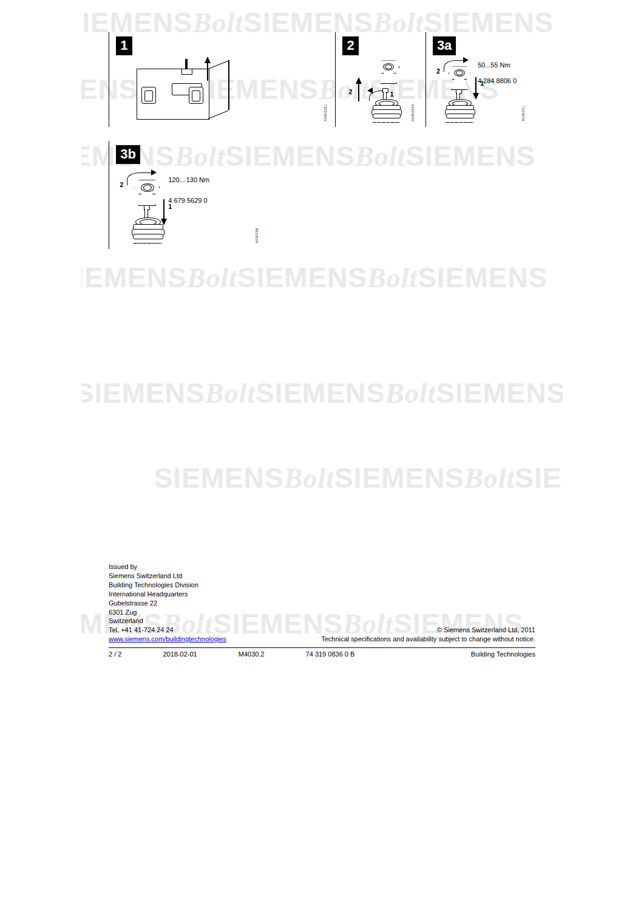SIEMENSBolt SIEMENSBolt SIEMENS
SIEMENSBolt SIEMENSBolt SIEMENS
SIEMENSBolt SIEMENSBolt SIEMENS
SIEMENSBolt SIEMENSBolt SIEMENS
SIEMENSBolt SIEMENSBolt SIEMENS
SIEMENSBolt SIEMENSBolt SIEMEN
SIEMENSBolt SIEMENSBolt SIEMENS
SIEMENSBolt SIEMENSBolt SIEMEN
SIEMENSBolt SIEMENSBolt SIEMENS
1
4030Z251
2
2
1
4030Z240
3a
2
50...55 Nm
4 284 8806 0
1
4030Z41
3b
2
120…130 Nm
4 679 5629 0
1
4030Z58
Issued by Siemens Switzerland Ltd Building Technologies Division International Headquarters Gubelstrasse 22 6301 Zug Switzerland Tel. +41 41-724 24 24 www.siemens.com/buildingtechnologies
© Siemens Switzerland Ltd, 2011
Technical specifications and availability subject to change without notice.
2 / 2 2018-02-01 M4030.2 74 319 0836 0 B
Building Technologies